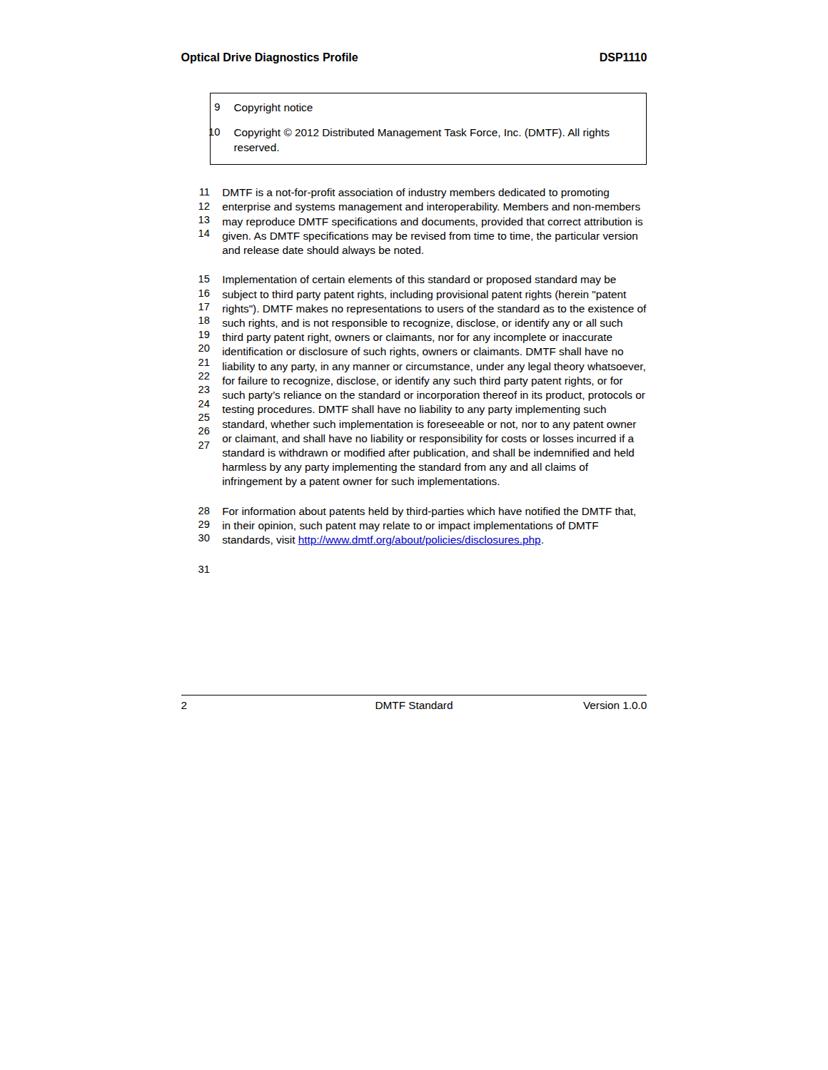Optical Drive Diagnostics Profile DSP1110
9
Copyright notice
10
Copyright © 2012 Distributed Management Task Force, Inc. (DMTF). All rights reserved.
11
12
13
14
DMTF is a not-for-profit association of industry members dedicated to promoting enterprise and systems management and interoperability. Members and non-members may reproduce DMTF specifications and documents, provided that correct attribution is given. As DMTF specifications may be revised from time to time, the particular version and release date should always be noted.
15
16
17
18
19
20
21
22
23
24
25
26
27
Implementation of certain elements of this standard or proposed standard may be subject to third party patent rights, including provisional patent rights (herein "patent rights"). DMTF makes no representations to users of the standard as to the existence of such rights, and is not responsible to recognize, disclose, or identify any or all such third party patent right, owners or claimants, nor for any incomplete or inaccurate identification or disclosure of such rights, owners or claimants. DMTF shall have no liability to any party, in any manner or circumstance, under any legal theory whatsoever, for failure to recognize, disclose, or identify any such third party patent rights, or for such party’s reliance on the standard or incorporation thereof in its product, protocols or testing procedures. DMTF shall have no liability to any party implementing such standard, whether such implementation is foreseeable or not, nor to any patent owner or claimant, and shall have no liability or responsibility for costs or losses incurred if a standard is withdrawn or modified after publication, and shall be indemnified and held harmless by any party implementing the standard from any and all claims of infringement by a patent owner for such implementations.
28
29
30
For information about patents held by third-parties which have notified the DMTF that, in their opinion, such patent may relate to or impact implementations of DMTF standards, visit http://www.dmtf.org/about/policies/disclosures.php.
31
2
DMTF Standard
Version 1.0.0